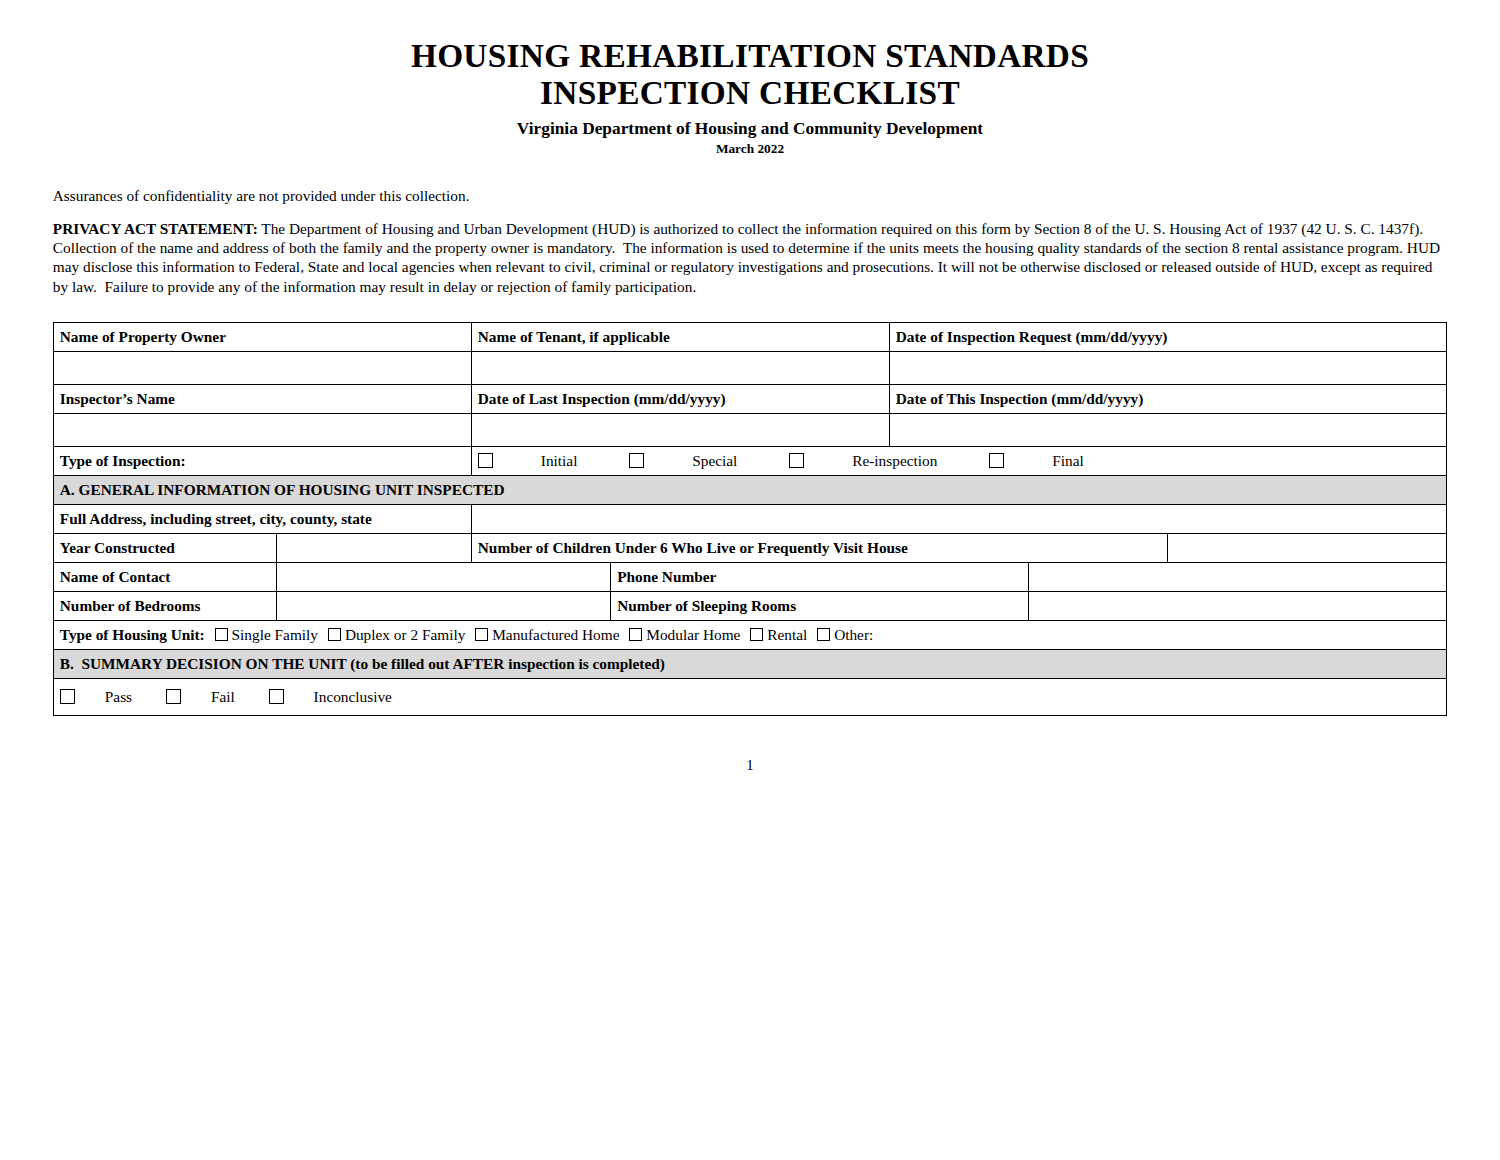HOUSING REHABILITATION STANDARDS
INSPECTION CHECKLIST
Virginia Department of Housing and Community Development
March 2022
Assurances of confidentiality are not provided under this collection.
PRIVACY ACT STATEMENT: The Department of Housing and Urban Development (HUD) is authorized to collect the information required on this form by Section 8 of the U. S. Housing Act of 1937 (42 U. S. C. 1437f). Collection of the name and address of both the family and the property owner is mandatory. The information is used to determine if the units meets the housing quality standards of the section 8 rental assistance program. HUD may disclose this information to Federal, State and local agencies when relevant to civil, criminal or regulatory investigations and prosecutions. It will not be otherwise disclosed or released outside of HUD, except as required by law. Failure to provide any of the information may result in delay or rejection of family participation.
| Name of Property Owner | Name of Tenant, if applicable | Date of Inspection Request (mm/dd/yyyy) |
| Inspector’s Name | Date of Last Inspection (mm/dd/yyyy) | Date of This Inspection (mm/dd/yyyy) |
| Type of Inspection: | Initial Special Re-inspection Final |
| A. GENERAL INFORMATION OF HOUSING UNIT INSPECTED |
| Full Address, including street, city, county, state | |
| Year Constructed | | Number of Children Under 6 Who Live or Frequently Visit House | |
| Name of Contact | | Phone Number | |
| Number of Bedrooms | | Number of Sleeping Rooms | |
| Type of Housing Unit: Single Family Duplex or 2 Family Manufactured Home Modular Home Rental Other: |
| B. SUMMARY DECISION ON THE UNIT (to be filled out AFTER inspection is completed) |
| Pass Fail Inconclusive |
1